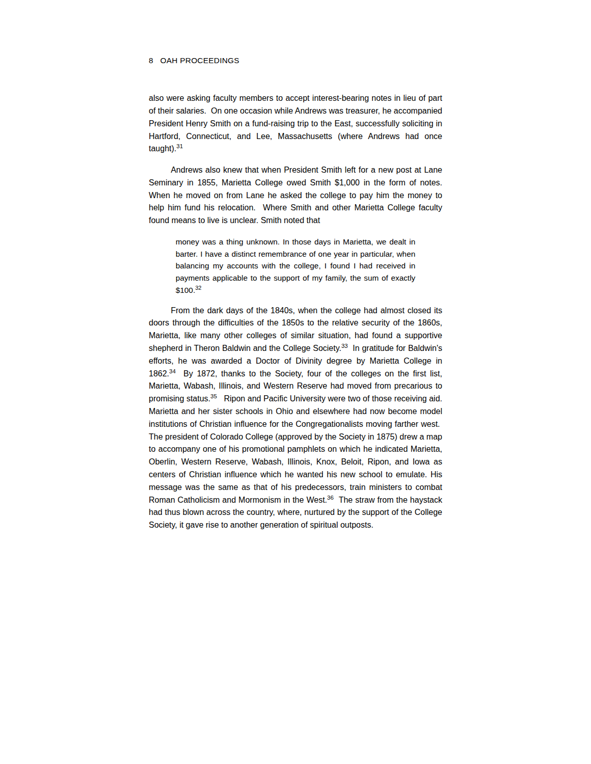8 OAH PROCEEDINGS
also were asking faculty members to accept interest-bearing notes in lieu of part of their salaries. On one occasion while Andrews was treasurer, he accompanied President Henry Smith on a fund-raising trip to the East, successfully soliciting in Hartford, Connecticut, and Lee, Massachusetts (where Andrews had once taught).31
Andrews also knew that when President Smith left for a new post at Lane Seminary in 1855, Marietta College owed Smith $1,000 in the form of notes. When he moved on from Lane he asked the college to pay him the money to help him fund his relocation. Where Smith and other Marietta College faculty found means to live is unclear. Smith noted that
money was a thing unknown. In those days in Marietta, we dealt in barter. I have a distinct remembrance of one year in particular, when balancing my accounts with the college, I found I had received in payments applicable to the support of my family, the sum of exactly $100.32
From the dark days of the 1840s, when the college had almost closed its doors through the difficulties of the 1850s to the relative security of the 1860s, Marietta, like many other colleges of similar situation, had found a supportive shepherd in Theron Baldwin and the College Society.33 In gratitude for Baldwin's efforts, he was awarded a Doctor of Divinity degree by Marietta College in 1862.34 By 1872, thanks to the Society, four of the colleges on the first list, Marietta, Wabash, Illinois, and Western Reserve had moved from precarious to promising status.35 Ripon and Pacific University were two of those receiving aid. Marietta and her sister schools in Ohio and elsewhere had now become model institutions of Christian influence for the Congregationalists moving farther west. The president of Colorado College (approved by the Society in 1875) drew a map to accompany one of his promotional pamphlets on which he indicated Marietta, Oberlin, Western Reserve, Wabash, Illinois, Knox, Beloit, Ripon, and Iowa as centers of Christian influence which he wanted his new school to emulate. His message was the same as that of his predecessors, train ministers to combat Roman Catholicism and Mormonism in the West.36 The straw from the haystack had thus blown across the country, where, nurtured by the support of the College Society, it gave rise to another generation of spiritual outposts.